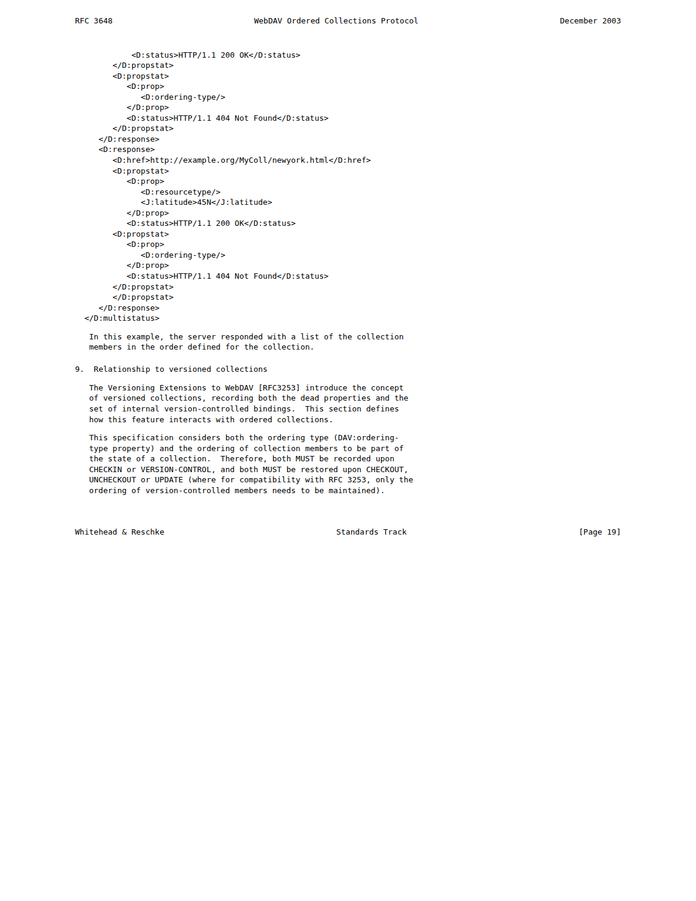RFC 3648 WebDAV Ordered Collections Protocol December 2003
            <D:status>HTTP/1.1 200 OK</D:status>
        </D:propstat>
        <D:propstat>
           <D:prop>
              <D:ordering-type/>
           </D:prop>
           <D:status>HTTP/1.1 404 Not Found</D:status>
        </D:propstat>
     </D:response>
     <D:response>
        <D:href>http://example.org/MyColl/newyork.html</D:href>
        <D:propstat>
           <D:prop>
              <D:resourcetype/>
              <J:latitude>45N</J:latitude>
           </D:prop>
           <D:status>HTTP/1.1 200 OK</D:status>
        <D:propstat>
           <D:prop>
              <D:ordering-type/>
           </D:prop>
           <D:status>HTTP/1.1 404 Not Found</D:status>
        </D:propstat>
        </D:propstat>
     </D:response>
  </D:multistatus>
In this example, the server responded with a list of the collection members in the order defined for the collection.
9. Relationship to versioned collections
The Versioning Extensions to WebDAV [RFC3253] introduce the concept of versioned collections, recording both the dead properties and the set of internal version-controlled bindings. This section defines how this feature interacts with ordered collections.
This specification considers both the ordering type (DAV:ordering- type property) and the ordering of collection members to be part of the state of a collection. Therefore, both MUST be recorded upon CHECKIN or VERSION-CONTROL, and both MUST be restored upon CHECKOUT, UNCHECKOUT or UPDATE (where for compatibility with RFC 3253, only the ordering of version-controlled members needs to be maintained).
Whitehead & Reschke Standards Track [Page 19]